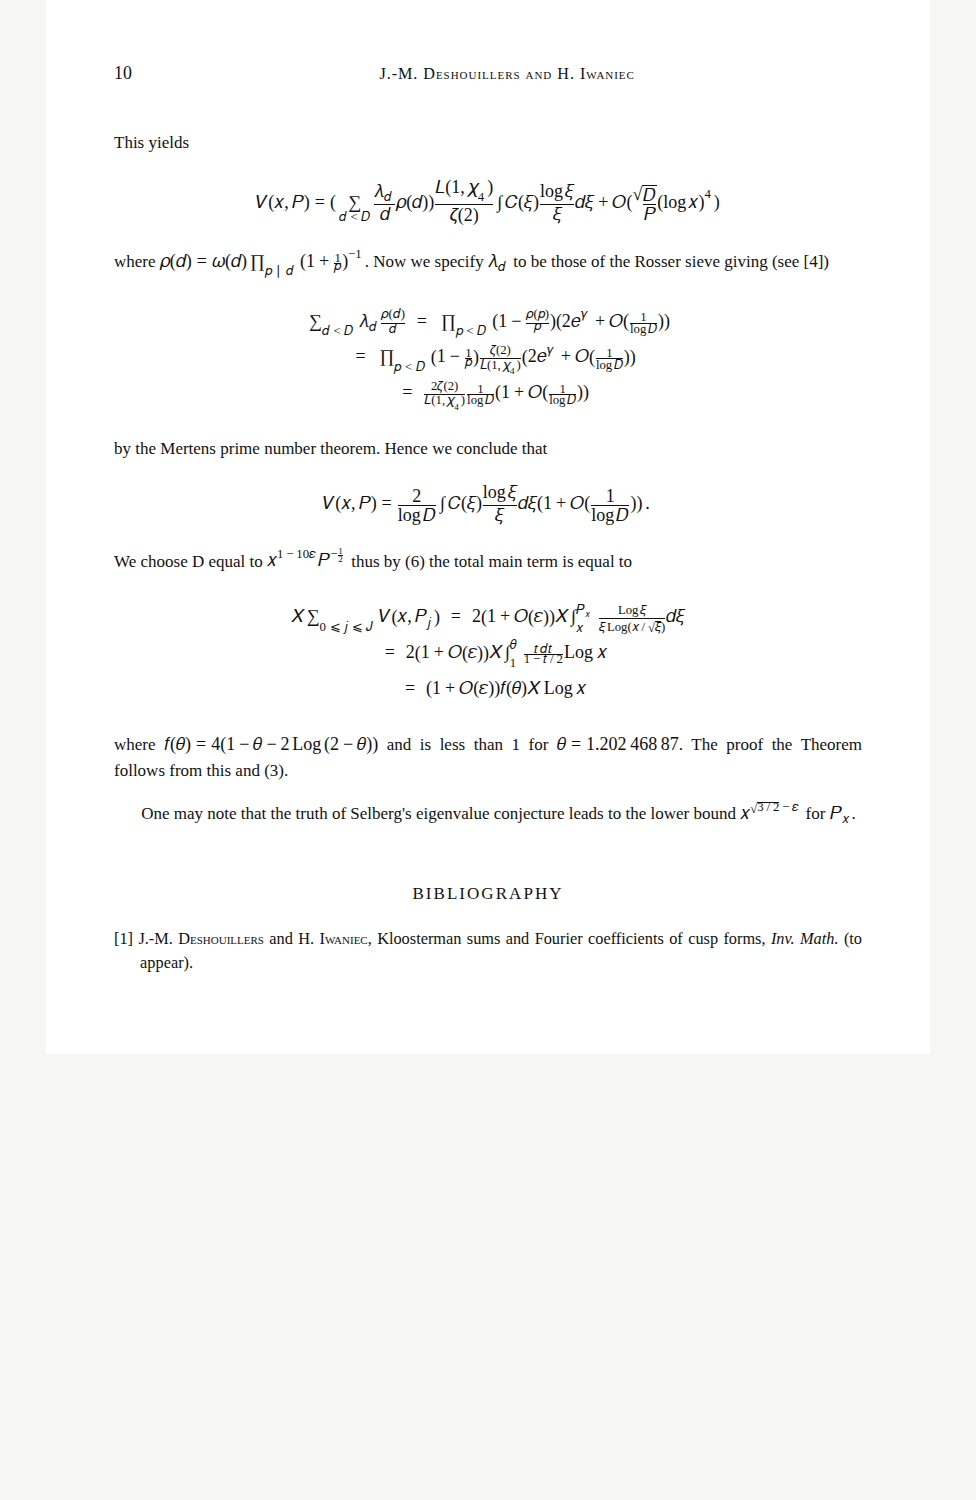10 J.-M. Deshouillers and H. Iwaniec
This yields
V(x,P) = ( ∑ d<D λdd ρ(d) ) L(1,χ4) ζ(2) ∫ C(ξ) logξ ξ dξ + O ( DP (logx) 4 )
where ρ(d)= ω(d) ∏ p∣d (1+1p) −1 . Now we specify λd to be those of the Rosser sieve giving (see [4])
∑ d<D λd ρ(d) d = ∏ p<D ( 1− ρ(p) p ) ( 2eγ + O ( 1logD ) )
= ∏ p<D ( 1−1p ) ζ(2) L(1,χ4) ( 2eγ + O ( 1logD ) )
= 2ζ(2) L(1,χ4) 1logD ( 1+ O ( 1logD ) )
by the Mertens prime number theorem. Hence we conclude that
V(x,P) = 2logD ∫ C(ξ) logξ ξ dξ ( 1+ O ( 1logD ) ) .
We choose D equal to x1−10ε P−12 thus by (6) the total main term is equal to
X ∑ 0⩽j⩽J V(x,Pj) = 2 (1+O(ε)) X ∫ x Px Logξ ξLog ( x/ξ ) dξ
= 2 (1+O(ε)) X ∫ 1 θ tdt 1−t/2 Logx
= (1+O(ε)) f(θ) XLogx
where f(θ)= 4(1−θ−2 Log (2−θ)) and is less than 1 for θ=1.202 468 87 . The proof the Theorem follows from this and (3).
One may note that the truth of Selberg's eigenvalue conjecture leads to the lower bound x3/2−ε for Px.
BIBLIOGRAPHY
[1] J.-M. Deshouillers and H. Iwaniec, Kloosterman sums and Fourier coefficients of cusp forms, Inv. Math. (to appear).